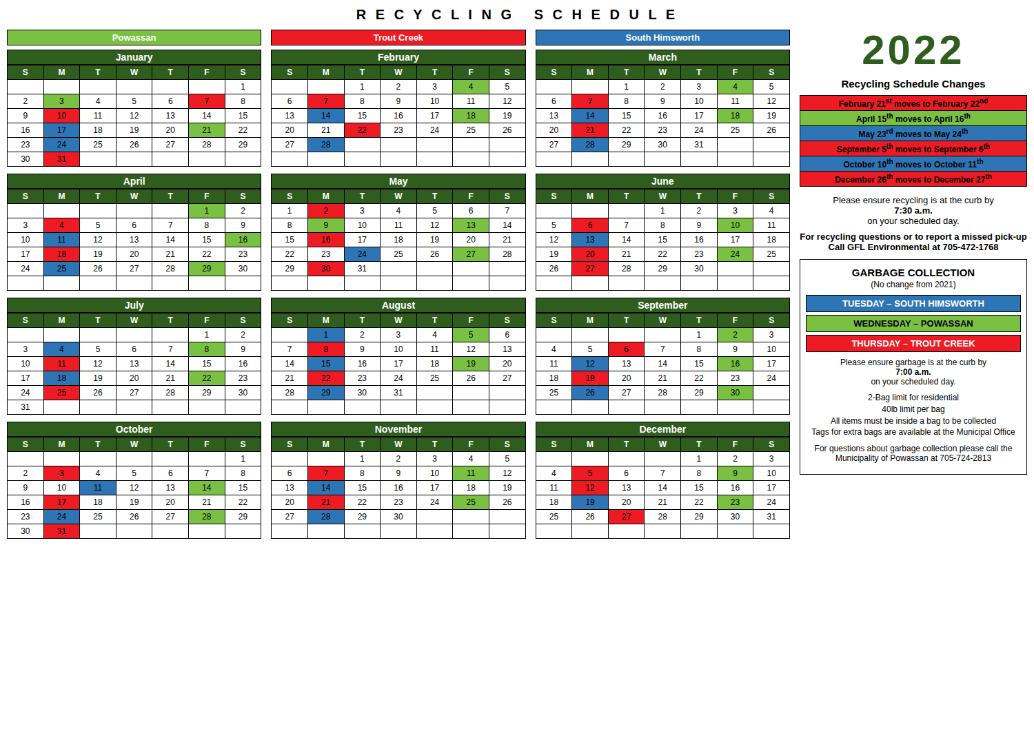R E C Y C L I N G S C H E D U L E
Powassan
Trout Creek
South Himsworth
January
| S | M | T | W | T | F | S |
| --- | --- | --- | --- | --- | --- | --- |
| | | | | | | 1 |
| 2 | 3 | 4 | 5 | 6 | 7 | 8 |
| 9 | 10 | 11 | 12 | 13 | 14 | 15 |
| 16 | 17 | 18 | 19 | 20 | 21 | 22 |
| 23 | 24 | 25 | 26 | 27 | 28 | 29 |
| 30 | 31 | | | | | |
February
| S | M | T | W | T | F | S |
| --- | --- | --- | --- | --- | --- | --- |
| | | 1 | 2 | 3 | 4 | 5 |
| 6 | 7 | 8 | 9 | 10 | 11 | 12 |
| 13 | 14 | 15 | 16 | 17 | 18 | 19 |
| 20 | 21 | 22 | 23 | 24 | 25 | 26 |
| 27 | 28 | | | | | |
March
| S | M | T | W | T | F | S |
| --- | --- | --- | --- | --- | --- | --- |
| | | 1 | 2 | 3 | 4 | 5 |
| 6 | 7 | 8 | 9 | 10 | 11 | 12 |
| 13 | 14 | 15 | 16 | 17 | 18 | 19 |
| 20 | 21 | 22 | 23 | 24 | 25 | 26 |
| 27 | 28 | 29 | 30 | 31 | | |
April
| S | M | T | W | T | F | S |
| --- | --- | --- | --- | --- | --- | --- |
| | | | | | 1 | 2 |
| 3 | 4 | 5 | 6 | 7 | 8 | 9 |
| 10 | 11 | 12 | 13 | 14 | 15 | 16 |
| 17 | 18 | 19 | 20 | 21 | 22 | 23 |
| 24 | 25 | 26 | 27 | 28 | 29 | 30 |
May
| S | M | T | W | T | F | S |
| --- | --- | --- | --- | --- | --- | --- |
| 1 | 2 | 3 | 4 | 5 | 6 | 7 |
| 8 | 9 | 10 | 11 | 12 | 13 | 14 |
| 15 | 16 | 17 | 18 | 19 | 20 | 21 |
| 22 | 23 | 24 | 25 | 26 | 27 | 28 |
| 29 | 30 | 31 | | | | |
June
| S | M | T | W | T | F | S |
| --- | --- | --- | --- | --- | --- | --- |
| | | | 1 | 2 | 3 | 4 |
| 5 | 6 | 7 | 8 | 9 | 10 | 11 |
| 12 | 13 | 14 | 15 | 16 | 17 | 18 |
| 19 | 20 | 21 | 22 | 23 | 24 | 25 |
| 26 | 27 | 28 | 29 | 30 | | |
July
| S | M | T | W | T | F | S |
| --- | --- | --- | --- | --- | --- | --- |
| | | | | | 1 | 2 |
| 3 | 4 | 5 | 6 | 7 | 8 | 9 |
| 10 | 11 | 12 | 13 | 14 | 15 | 16 |
| 17 | 18 | 19 | 20 | 21 | 22 | 23 |
| 24 | 25 | 26 | 27 | 28 | 29 | 30 |
| 31 | | | | | | |
August
| S | M | T | W | T | F | S |
| --- | --- | --- | --- | --- | --- | --- |
| | 1 | 2 | 3 | 4 | 5 | 6 |
| 7 | 8 | 9 | 10 | 11 | 12 | 13 |
| 14 | 15 | 16 | 17 | 18 | 19 | 20 |
| 21 | 22 | 23 | 24 | 25 | 26 | 27 |
| 28 | 29 | 30 | 31 | | | |
September
| S | M | T | W | T | F | S |
| --- | --- | --- | --- | --- | --- | --- |
| | | | | 1 | 2 | 3 |
| 4 | 5 | 6 | 7 | 8 | 9 | 10 |
| 11 | 12 | 13 | 14 | 15 | 16 | 17 |
| 18 | 19 | 20 | 21 | 22 | 23 | 24 |
| 25 | 26 | 27 | 28 | 29 | 30 | |
October
| S | M | T | W | T | F | S |
| --- | --- | --- | --- | --- | --- | --- |
| | | | | | | 1 |
| 2 | 3 | 4 | 5 | 6 | 7 | 8 |
| 9 | 10 | 11 | 12 | 13 | 14 | 15 |
| 16 | 17 | 18 | 19 | 20 | 21 | 22 |
| 23 | 24 | 25 | 26 | 27 | 28 | 29 |
| 30 | 31 | | | | | |
November
| S | M | T | W | T | F | S |
| --- | --- | --- | --- | --- | --- | --- |
| | | 1 | 2 | 3 | 4 | 5 |
| 6 | 7 | 8 | 9 | 10 | 11 | 12 |
| 13 | 14 | 15 | 16 | 17 | 18 | 19 |
| 20 | 21 | 22 | 23 | 24 | 25 | 26 |
| 27 | 28 | 29 | 30 | | | |
December
| S | M | T | W | T | F | S |
| --- | --- | --- | --- | --- | --- | --- |
| | | | | 1 | 2 | 3 |
| 4 | 5 | 6 | 7 | 8 | 9 | 10 |
| 11 | 12 | 13 | 14 | 15 | 16 | 17 |
| 18 | 19 | 20 | 21 | 22 | 23 | 24 |
| 25 | 26 | 27 | 28 | 29 | 30 | 31 |
2022
Recycling Schedule Changes
| February 21 st moves to February 22 nd |
| April 15 th moves to April 16 th |
| May 23 rd moves to May 24 th |
| September 5 th moves to September 6 th |
| October 10 th moves to October 11 th |
| December 26 th moves to December 27 th |
Please ensure recycling is at the curb by
7:30 a.m.
on your scheduled day.
For recycling questions or to report a missed pick-up
Call GFL Environmental at 705-472-1768
GARBAGE COLLECTION
(No change from 2021)
TUESDAY – SOUTH HIMSWORTH
WEDNESDAY – POWASSAN
THURSDAY – TROUT CREEK
Please ensure garbage is at the curb by
7:00 a.m.
on your scheduled day.
2-Bag limit for residential
40lb limit per bag
All items must be inside a bag to be collected
Tags for extra bags are available at the Municipal Office
For questions about garbage collection please call the Municipality of Powassan at 705-724-2813